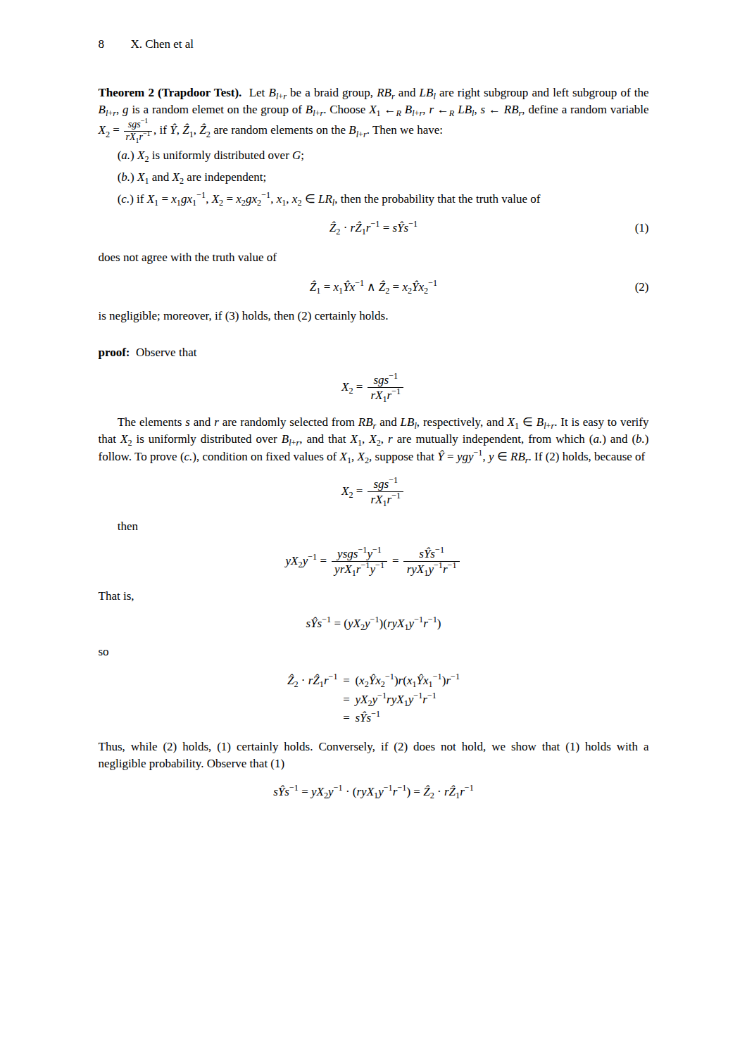8 X. Chen et al
Theorem 2 (Trapdoor Test). Let Bl+r be a braid group, RBr and LBl are right subgroup and left subgroup of the Bl+r, g is a random elemet on the group of Bl+r. Choose X1 ←R Bl+r, r ←R LBl, s ← RBr, define a random variable X2 = sgs−1 rX1r−1, if Ŷ, Ẑ1, Ẑ2 are random elements on the Bl+r. Then we have:
(a.) X2 is uniformly distributed over G;
(b.) X1 and X2 are independent;
(c.) if X1 = x1gx1−1, X2 = x2gx2−1, x1, x2 ∈ LRl, then the probability that the truth value of
Ẑ2 · rẐ1r−1 = sŶs−1 (1)
does not agree with the truth value of
Ẑ1 = x1Ŷx−1 ∧ Ẑ2 = x2Ŷx2−1 (2)
is negligible; moreover, if (3) holds, then (2) certainly holds.
proof: Observe that
X2 = sgs−1 rX1r−1
The elements s and r are randomly selected from RBr and LBl, respectively, and X1 ∈ Bl+r. It is easy to verify that X2 is uniformly distributed over Bl+r, and that X1, X2, r are mutually independent, from which (a.) and (b.) follow. To prove (c.), condition on fixed values of X1, X2, suppose that Ŷ = ygy−1, y ∈ RBr. If (2) holds, because of
X2 = sgs−1 rX1r−1
then
yX2y−1 = ysgs−1y−1 yrX1r−1y−1 = sŶs−1 ryX1y−1r−1
That is,
sŶs−1 = (yX2y−1)(ryX1y−1r−1)
so
| Ẑ 2 · rẐ 1 r −1 | = | ( x 2 Ŷx 2 −1 ) r ( x 1 Ŷx 1 −1 ) r −1 |
| | = | yX 2 y −1 ryX 1 y −1 r −1 |
| | = | sŶs −1 |
Thus, while (2) holds, (1) certainly holds. Conversely, if (2) does not hold, we show that (1) holds with a negligible probability. Observe that (1)
sŶs−1 = yX2y−1 · (ryX1y−1r−1) = Ẑ2 · rẐ1r−1